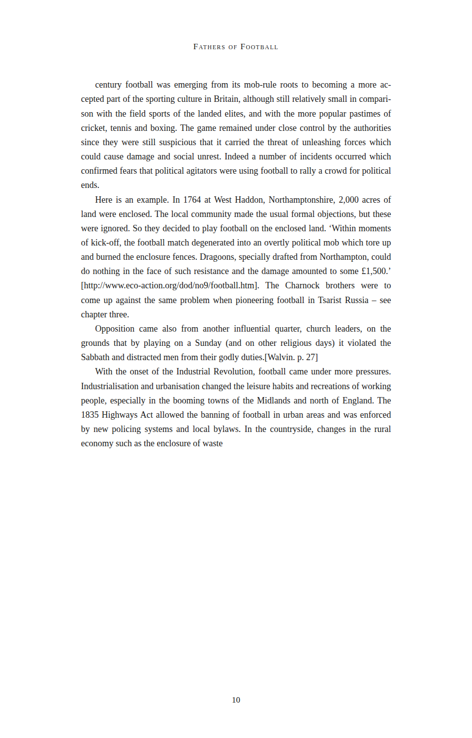Fathers of Football
century football was emerging from its mob-rule roots to becoming a more accepted part of the sporting culture in Britain, although still relatively small in comparison with the field sports of the landed elites, and with the more popular pastimes of cricket, tennis and boxing. The game remained under close control by the authorities since they were still suspicious that it carried the threat of unleashing forces which could cause damage and social unrest. Indeed a number of incidents occurred which confirmed fears that political agitators were using football to rally a crowd for political ends.
Here is an example. In 1764 at West Haddon, Northamptonshire, 2,000 acres of land were enclosed. The local community made the usual formal objections, but these were ignored. So they decided to play football on the enclosed land. ‘Within moments of kick-off, the football match degenerated into an overtly political mob which tore up and burned the enclosure fences. Dragoons, specially drafted from Northampton, could do nothing in the face of such resistance and the damage amounted to some £1,500.’ [http://www.eco-action.org/dod/no9/football.htm]. The Charnock brothers were to come up against the same problem when pioneering football in Tsarist Russia – see chapter three.
Opposition came also from another influential quarter, church leaders, on the grounds that by playing on a Sunday (and on other religious days) it violated the Sabbath and distracted men from their godly duties.[Walvin. p. 27]
With the onset of the Industrial Revolution, football came under more pressures. Industrialisation and urbanisation changed the leisure habits and recreations of working people, especially in the booming towns of the Midlands and north of England. The 1835 Highways Act allowed the banning of football in urban areas and was enforced by new policing systems and local bylaws. In the countryside, changes in the rural economy such as the enclosure of waste
10